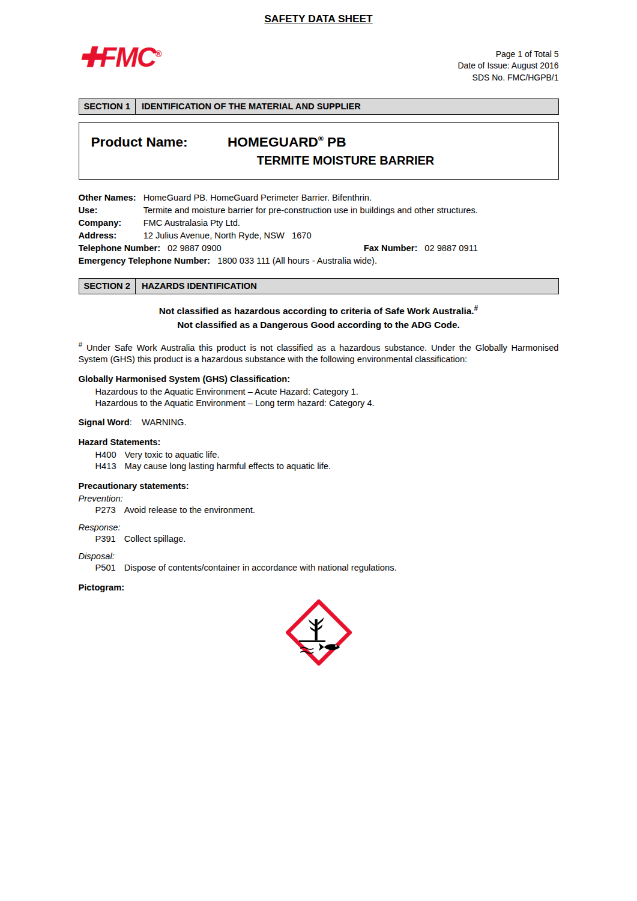SAFETY DATA SHEET
✚FMC®
Page 1 of Total 5
Date of Issue: August 2016
SDS No. FMC/HGPB/1
SECTION 1 IDENTIFICATION OF THE MATERIAL AND SUPPLIER
Product Name: HOMEGUARD® PB
TERMITE MOISTURE BARRIER
| Other Names: | HomeGuard PB. HomeGuard Perimeter Barrier. Bifenthrin. |
| Use: | Termite and moisture barrier for pre-construction use in buildings and other structures. |
| Company: | FMC Australasia Pty Ltd. |
| Address: | 12 Julius Avenue, North Ryde, NSW 1670 |
| Telephone Number: | 02 9887 0900 | Fax Number: | 02 9887 0911 |
| Emergency Telephone Number: | 1800 033 111 (All hours - Australia wide). |
SECTION 2 HAZARDS IDENTIFICATION
Not classified as hazardous according to criteria of Safe Work Australia.#
Not classified as a Dangerous Good according to the ADG Code.
# Under Safe Work Australia this product is not classified as a hazardous substance. Under the Globally Harmonised System (GHS) this product is a hazardous substance with the following environmental classification:
Globally Harmonised System (GHS) Classification:
Hazardous to the Aquatic Environment – Acute Hazard: Category 1.
Hazardous to the Aquatic Environment – Long term hazard: Category 4.
Signal Word: WARNING.
Hazard Statements:
H400 Very toxic to aquatic life.
H413 May cause long lasting harmful effects to aquatic life.
Precautionary statements:
Prevention:
P273 Avoid release to the environment.
Response:
P391 Collect spillage.
Disposal:
P501 Dispose of contents/container in accordance with national regulations.
Pictogram: